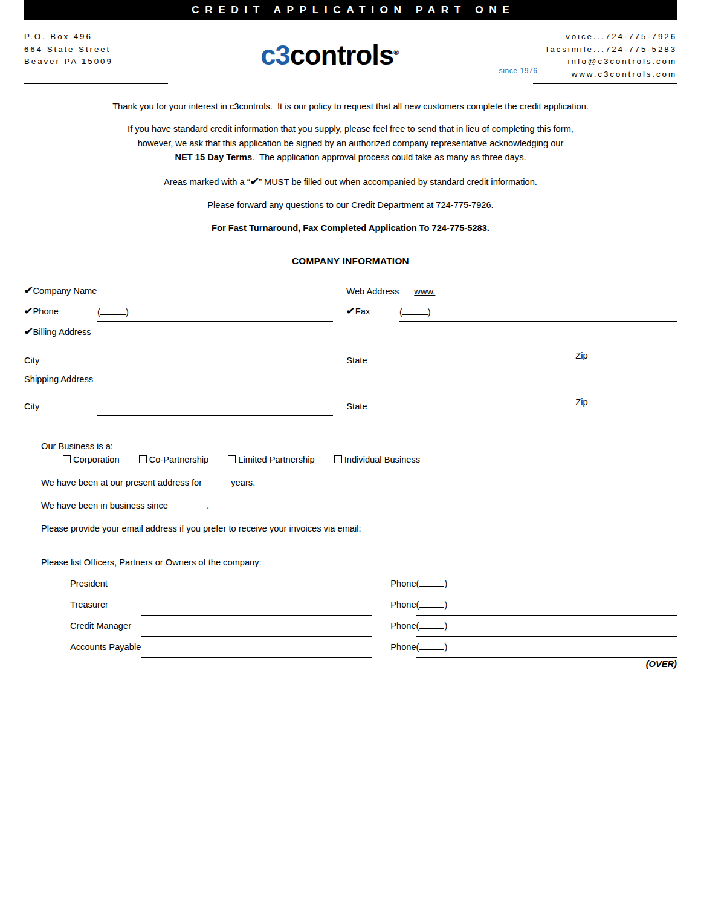CREDIT APPLICATION PART ONE
P.O. Box 496
664 State Street
Beaver PA 15009
c 3 controls®
since 1976
voice...724-775-7926
facsimile...724-775-5283
info@c3controls.com
www.c3controls.com
Thank you for your interest in c3controls. It is our policy to request that all new customers complete the credit application.
If you have standard credit information that you supply, please feel free to send that in lieu of completing this form,
however, we ask that this application be signed by an authorized company representative acknowledging our
NET 15 Day Terms. The application approval process could take as many as three days.
Areas marked with a “✔” MUST be filled out when accompanied by standard credit information.
Please forward any questions to our Credit Department at 724-775-7926.
For Fast Turnaround, Fax Completed Application To 724-775-5283.
COMPANY INFORMATION
| ✔ Company Name | | Web Address | www. |
| ✔ Phone | ( ) | ✔ Fax | ( ) |
| ✔ Billing Address | |
| City | | State | / / Zip / / |
| Shipping Address | |
| City | | State | / / Zip / / |
Our Business is a:
Corporation Co-Partnership Limited Partnership Individual Business
We have been at our present address for years.
We have been in business since .
Please provide your email address if you prefer to receive your invoices via email:
Please list Officers, Partners or Owners of the company:
| President | | Phone | ( ) |
| Treasurer | | Phone | ( ) |
| Credit Manager | | Phone | ( ) |
| Accounts Payable | | Phone | ( ) |
(OVER)